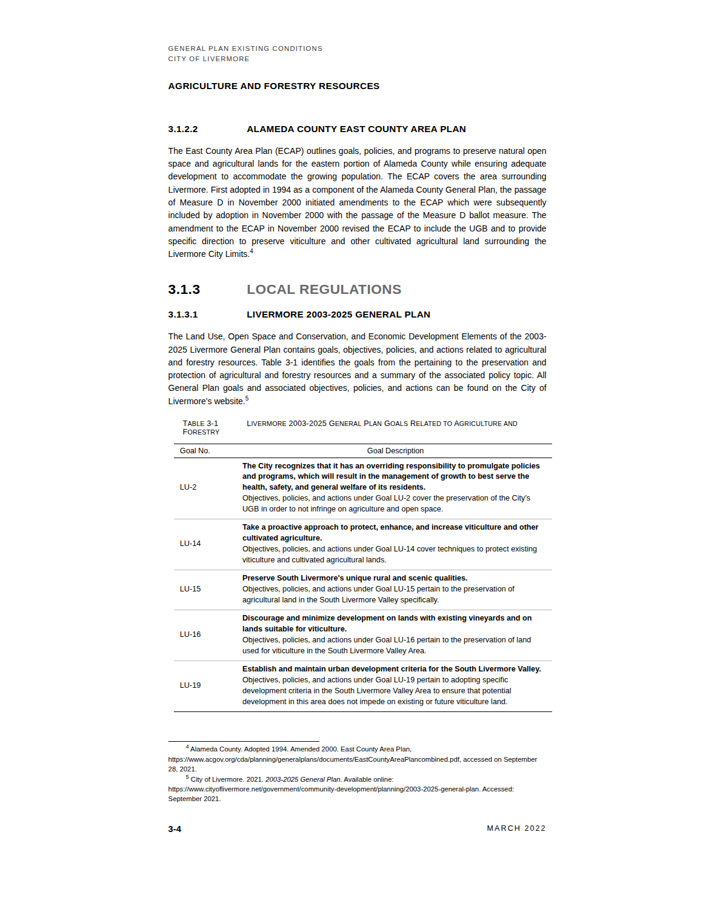GENERAL PLAN EXISTING CONDITIONS
CITY OF LIVERMORE
AGRICULTURE AND FORESTRY RESOURCES
3.1.2.2 ALAMEDA COUNTY EAST COUNTY AREA PLAN
The East County Area Plan (ECAP) outlines goals, policies, and programs to preserve natural open space and agricultural lands for the eastern portion of Alameda County while ensuring adequate development to accommodate the growing population. The ECAP covers the area surrounding Livermore. First adopted in 1994 as a component of the Alameda County General Plan, the passage of Measure D in November 2000 initiated amendments to the ECAP which were subsequently included by adoption in November 2000 with the passage of the Measure D ballot measure. The amendment to the ECAP in November 2000 revised the ECAP to include the UGB and to provide specific direction to preserve viticulture and other cultivated agricultural land surrounding the Livermore City Limits.4
3.1.3 LOCAL REGULATIONS
3.1.3.1 LIVERMORE 2003-2025 GENERAL PLAN
The Land Use, Open Space and Conservation, and Economic Development Elements of the 2003-2025 Livermore General Plan contains goals, objectives, policies, and actions related to agricultural and forestry resources. Table 3-1 identifies the goals from the pertaining to the preservation and protection of agricultural and forestry resources and a summary of the associated policy topic. All General Plan goals and associated objectives, policies, and actions can be found on the City of Livermore's website.5
TABLE 3-1 LIVERMORE 2003-2025 GENERAL PLAN GOALS RELATED TO AGRICULTURE AND FORESTRY
| Goal No. | Goal Description |
| --- | --- |
| LU-2 | The City recognizes that it has an overriding responsibility to promulgate policies and programs, which will result in the management of growth to best serve the health, safety, and general welfare of its residents. Objectives, policies, and actions under Goal LU-2 cover the preservation of the City's UGB in order to not infringe on agriculture and open space. |
| LU-14 | Take a proactive approach to protect, enhance, and increase viticulture and other cultivated agriculture. Objectives, policies, and actions under Goal LU-14 cover techniques to protect existing viticulture and cultivated agricultural lands. |
| LU-15 | Preserve South Livermore's unique rural and scenic qualities. Objectives, policies, and actions under Goal LU-15 pertain to the preservation of agricultural land in the South Livermore Valley specifically. |
| LU-16 | Discourage and minimize development on lands with existing vineyards and on lands suitable for viticulture. Objectives, policies, and actions under Goal LU-16 pertain to the preservation of land used for viticulture in the South Livermore Valley Area. |
| LU-19 | Establish and maintain urban development criteria for the South Livermore Valley. Objectives, policies, and actions under Goal LU-19 pertain to adopting specific development criteria in the South Livermore Valley Area to ensure that potential development in this area does not impede on existing or future viticulture land. |
4 Alameda County. Adopted 1994. Amended 2000. East County Area Plan,
https://www.acgov.org/cda/planning/generalplans/documents/EastCountyAreaPlancombined.pdf, accessed on September 28, 2021.
5 City of Livermore. 2021. 2003-2025 General Plan. Available online:
https://www.cityoflivermore.net/government/community-development/planning/2003-2025-general-plan. Accessed: September 2021.
3-4 MARCH 2022